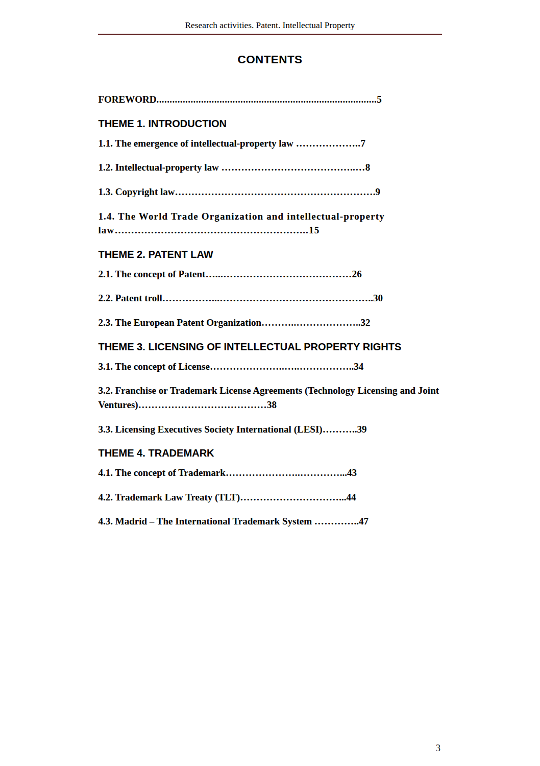Research activities. Patent. Intellectual Property
CONTENTS
FOREWORD.................................................................................... 5
THEME 1. INTRODUCTION
1.1. The emergence of intellectual-property law ……………….. 7
1.2. Intellectual-property law …………………………………..…8
1.3. Copyright law…………………………………………………….9
1.4. The World Trade Organization and intellectual-property law…………………………………………………..15
THEME 2. PATENT LAW
2.1. The concept of Patent…...…………………………………26
2.2. Patent troll……………...………………………………………..30
2.3. The European Patent Organization………..………………..32
THEME 3. LICENSING OF INTELLECTUAL PROPERTY RIGHTS
3.1. The concept of License…………………..…..……………..34
3.2. Franchise or Trademark License Agreements (Technology Licensing and Joint Ventures)…………………………………38
3.3. Licensing Executives Society International (LESI)………..39
THEME 4. TRADEMARK
4.1. The concept of Trademark…………………..…………...43
4.2. Trademark Law Treaty (TLT)…………………………...44
4.3. Madrid – The International Trademark System …………..47
3